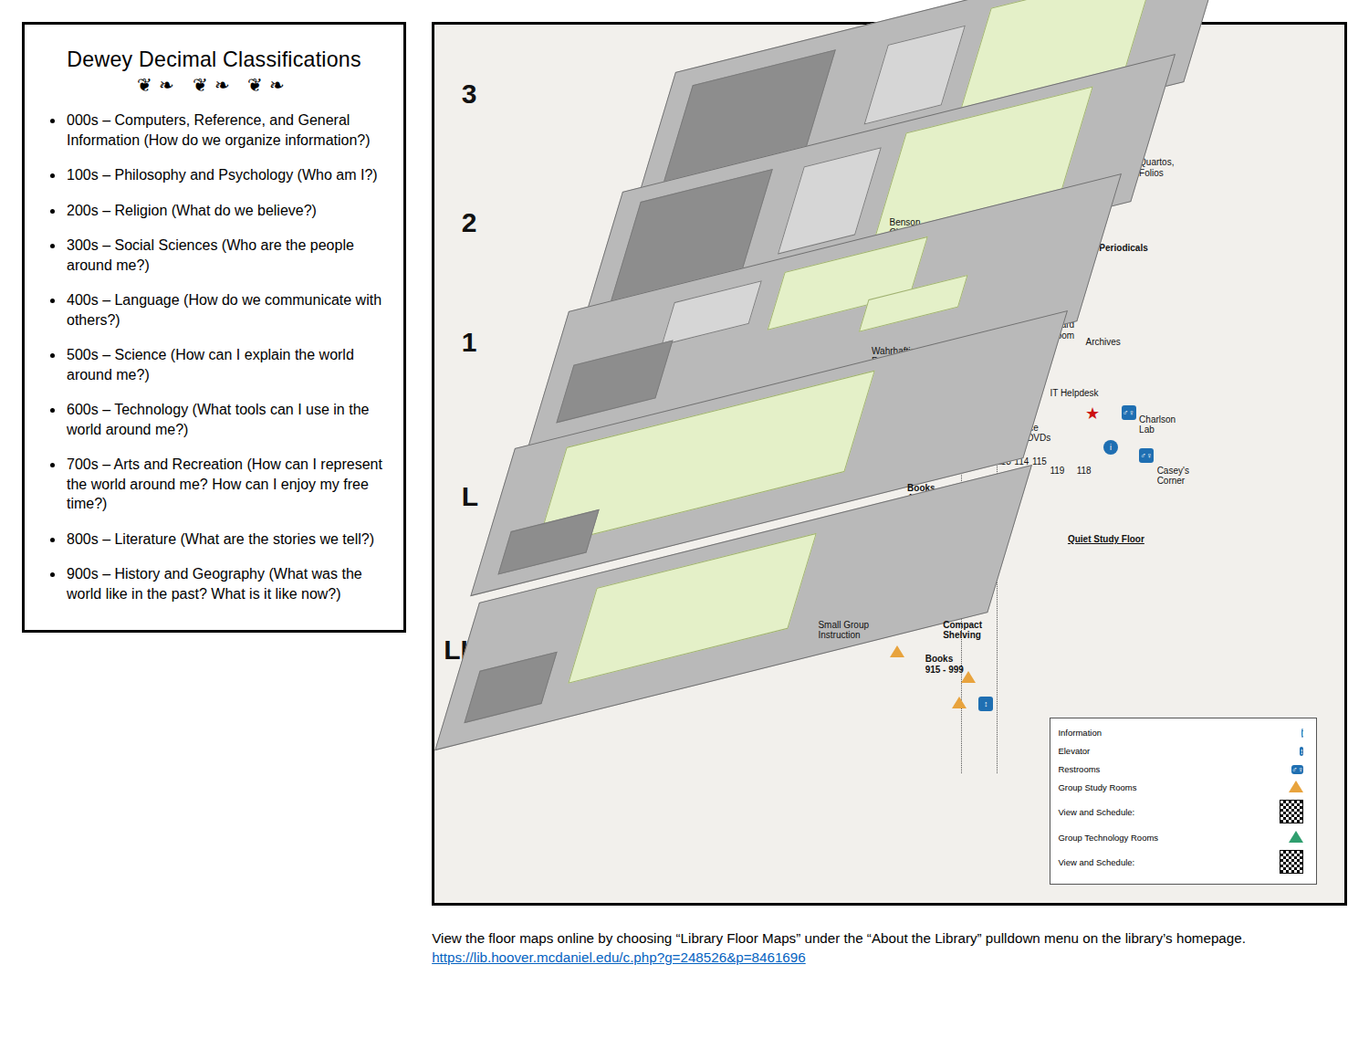Dewey Decimal Classifications
❦❧ ❦❧ ❦❧
000s – Computers, Reference, and General Information (How do we organize information?)
100s – Philosophy and Psychology (Who am I?)
200s – Religion (What do we believe?)
300s – Social Sciences (Who are the people around me?)
400s – Language (How do we communicate with others?)
500s – Science (How can I explain the world around me?)
600s – Technology (What tools can I use in the world around me?)
700s – Arts and Recreation (How can I represent the world around me? How can I enjoy my free time?)
800s – Literature (What are the stories we tell?)
900s – History and Geography (What was the world like in the past? What is it like now?)
3 2 1 L LL
Books
000 - 299 Quartos,
Folios Richwine
Room ↕ Austin Classroom
(Use stairs from 1st Floor *)
Bound Periodicals Juvenile
Collection Reading
Room Board
Room Archives Benson
Classroom STEM
Center ↕ ♂♀
Wahrhaftig
Room Skybox Conference
1B Technical
Services Books
300 - 424 IT Helpdesk Reference
Books, DVDs Charlson
Lab Casey's
Corner 111 131 112 113 114 115 119 118 ★ ↕ ♂♀ ♂♀ i
Books
425 - 914 Quiet Study Floor ♂♀ ↕
Small Group
Instruction Compact
Shelving Books
915 - 999 ↕
| Information | i |
| Elevator | ↕ |
| Restrooms | ♂♀ |
| Group Study Rooms | |
| View and Schedule: | |
| Group Technology Rooms | |
| View and Schedule: | |
View the floor maps online by choosing “Library Floor Maps” under the “About the Library” pulldown menu on the library’s homepage. https://lib.hoover.mcdaniel.edu/c.php?g=248526&p=8461696